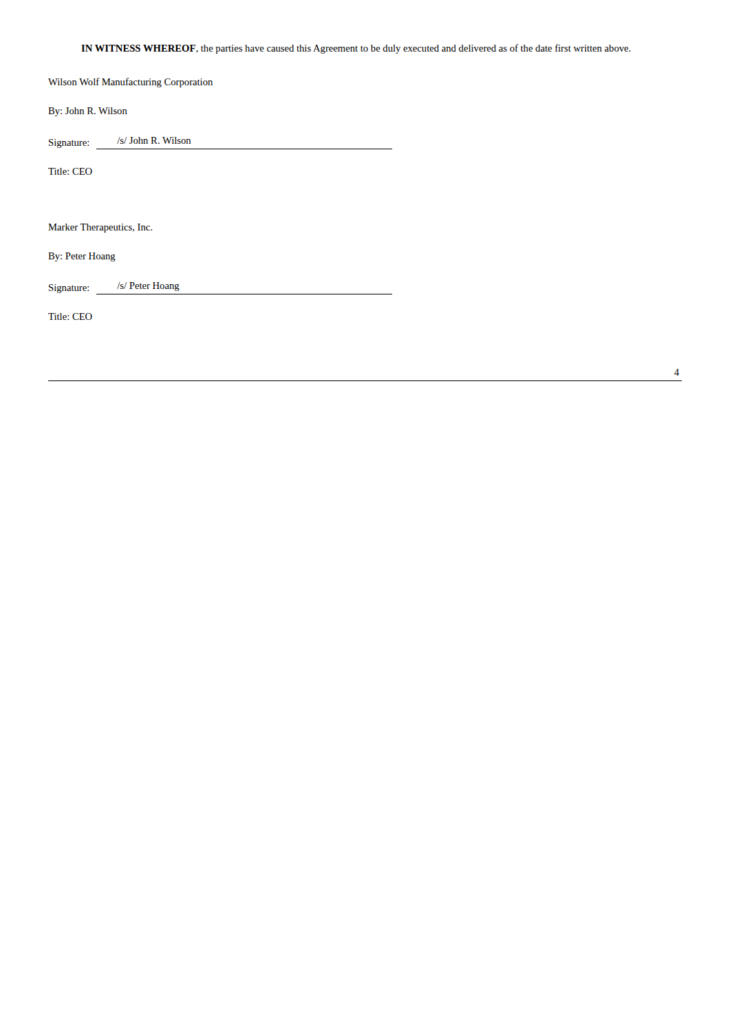IN WITNESS WHEREOF, the parties have caused this Agreement to be duly executed and delivered as of the date first written above.
Wilson Wolf Manufacturing Corporation
By: John R. Wilson
Signature: /s/ John R. Wilson
Title: CEO
Marker Therapeutics, Inc.
By: Peter Hoang
Signature: /s/ Peter Hoang
Title: CEO
4